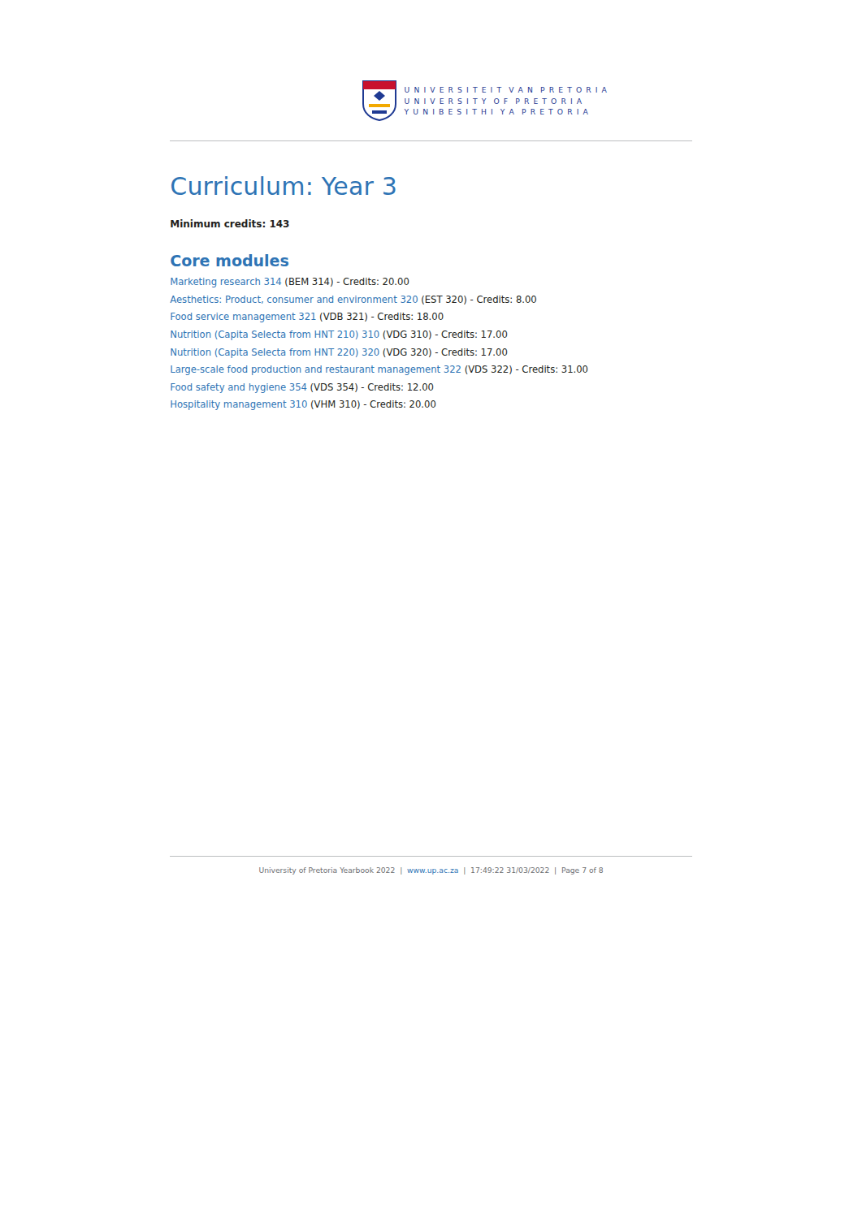U N I V E R S I T E I T V A N P R E T O R I A
U N I V E R S I T Y O F P R E T O R I A
Y U N I B E S I T H I Y A P R E T O R I A
Curriculum: Year 3
Minimum credits: 143
Core modules
Marketing research 314 (BEM 314) - Credits: 20.00
Aesthetics: Product, consumer and environment 320 (EST 320) - Credits: 8.00
Food service management 321 (VDB 321) - Credits: 18.00
Nutrition (Capita Selecta from HNT 210) 310 (VDG 310) - Credits: 17.00
Nutrition (Capita Selecta from HNT 220) 320 (VDG 320) - Credits: 17.00
Large-scale food production and restaurant management 322 (VDS 322) - Credits: 31.00
Food safety and hygiene 354 (VDS 354) - Credits: 12.00
Hospitality management 310 (VHM 310) - Credits: 20.00
University of Pretoria Yearbook 2022 | www.up.ac.za | 17:49:22 31/03/2022 | Page 7 of 8